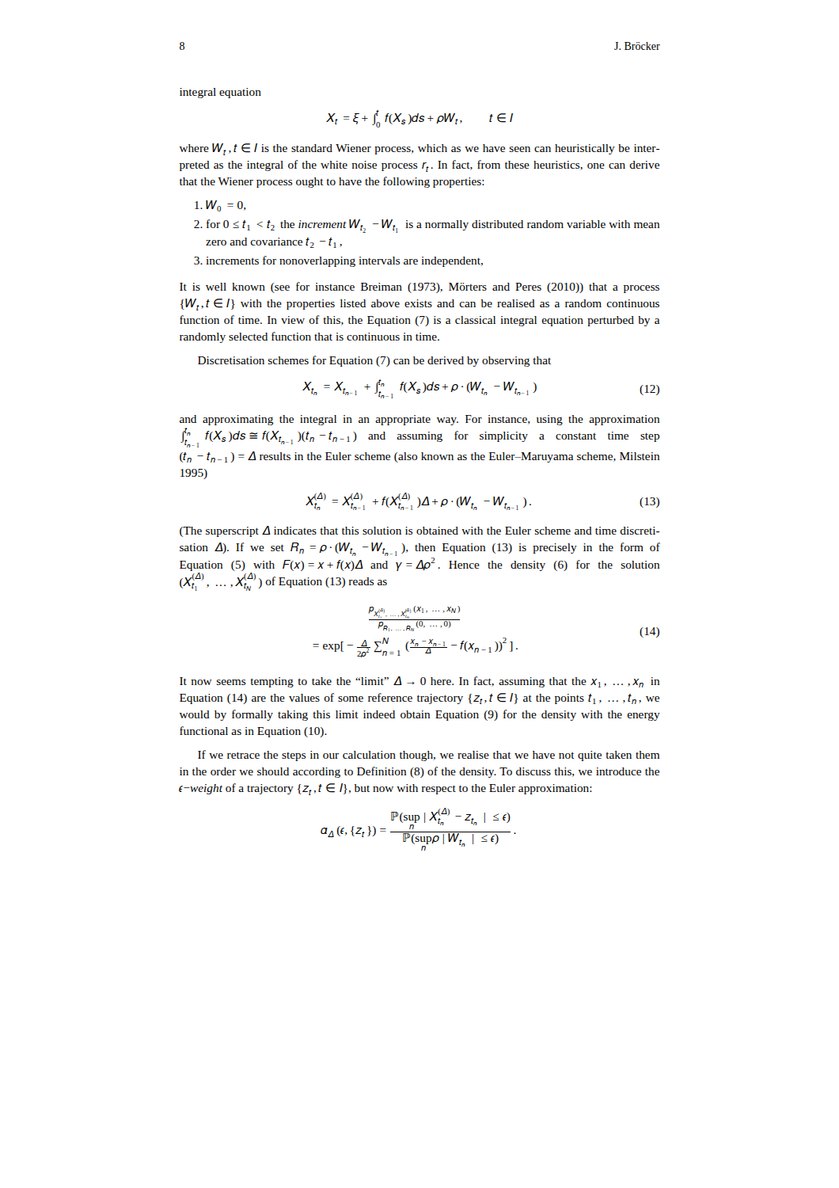8 J. Bröcker
integral equation
Xt = ξ + ∫0t f(Xs) ds + ρWt , t∈I
where Wt,t∈I is the standard Wiener process, which as we have seen can heuristically be interpreted as the integral of the white noise process rt. In fact, from these heuristics, one can derive that the Wiener process ought to have the following properties:
W0=0,
for 0≤t1<t2 the increment Wt2−Wt1 is a normally distributed random variable with mean zero and covariance t2−t1,
increments for nonoverlapping intervals are independent,
It is well known (see for instance Breiman (1973), Mörters and Peres (2010)) that a process {Wt,t∈I} with the properties listed above exists and can be realised as a random continuous function of time. In view of this, the Equation (7) is a classical integral equation perturbed by a randomly selected function that is continuous in time.
Discretisation schemes for Equation (7) can be derived by observing that
Xtn = Xtn−1 + ∫tn−1tn f(Xs)ds + ρ· (Wtn−Wtn−1) (12)
and approximating the integral in an appropriate way. For instance, using the approximation ∫tn−1tnf(Xs)ds≅f(Xtn−1)(tn−tn−1) and assuming for simplicity a constant time step (tn−tn−1)=Δ results in the Euler scheme (also known as the Euler–Maruyama scheme, Milstein 1995)
Xtn(Δ) = Xtn−1(Δ) + f(Xtn−1(Δ))Δ + ρ·(Wtn−Wtn−1) . (13)
(The superscript Δ indicates that this solution is obtained with the Euler scheme and time discretisation Δ). If we set Rn=ρ·(Wtn−Wtn−1), then Equation (13) is precisely in the form of Equation (5) with F(x)=x+f(x)Δ and γ=Δρ2. Hence the density (6) for the solution (Xt1(Δ),…,XtN(Δ)) of Equation (13) reads as
pXt1(Δ),…,XtN(Δ)(x1,…,xN) pR1,…,RN(0,…,0) = exp [ − Δ2ρ2 ∑n=1N (xn−xn−1Δ−f(xn−1)) 2 ] . (14)
It now seems tempting to take the “limit” Δ→0 here. In fact, assuming that the x1,…,xn in Equation (14) are the values of some reference trajectory {zt,t∈I} at the points t1,…,tn, we would by formally taking this limit indeed obtain Equation (9) for the density with the energy functional as in Equation (10).
If we retrace the steps in our calculation though, we realise that we have not quite taken them in the order we should according to Definition (8) of the density. To discuss this, we introduce the ϵ−weight of a trajectory {zt,t∈I}, but now with respect to the Euler approximation:
αΔ (ϵ,{zt}) = ℙ(supn|Xtn(Δ)−ztn|≤ϵ) ℙ(supnρ|Wtn|≤ϵ) .